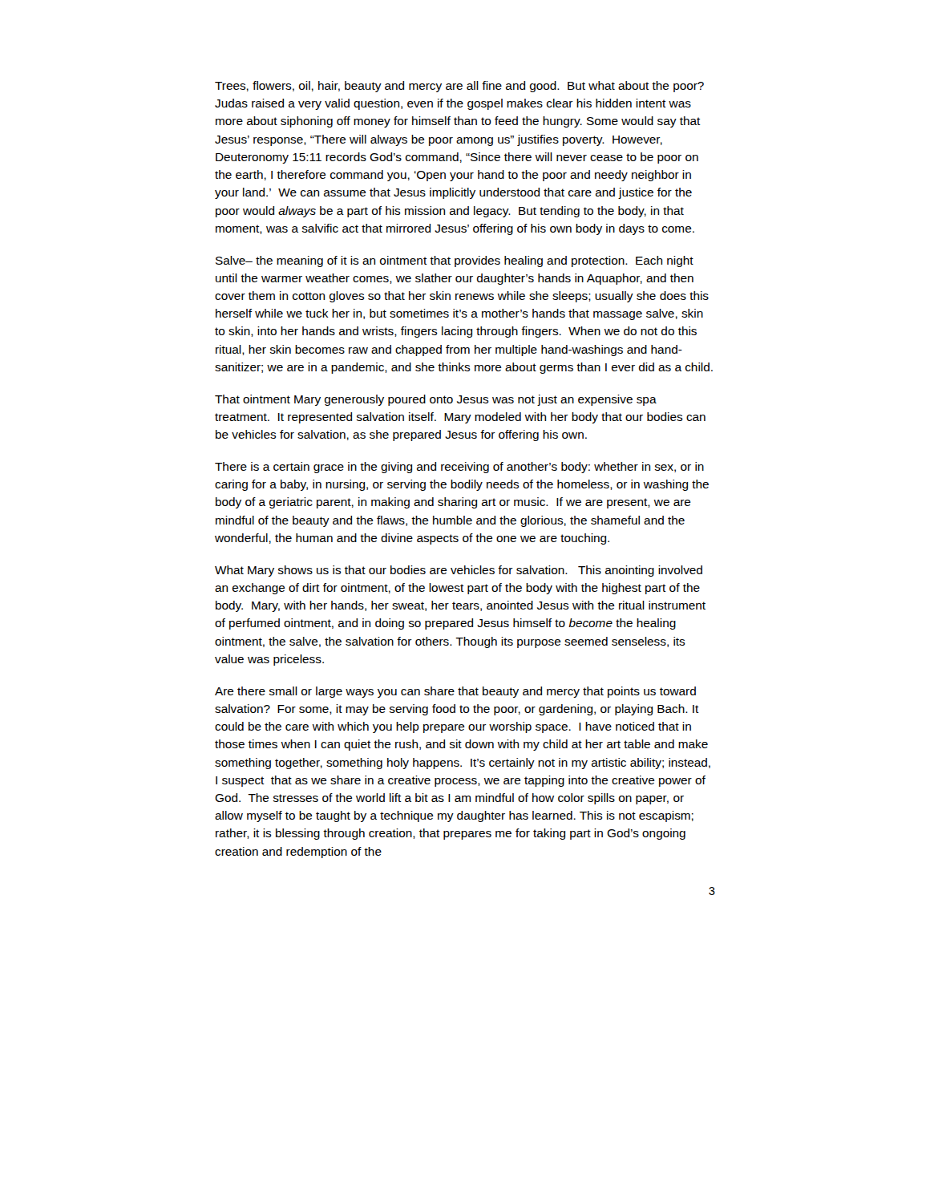Trees, flowers, oil, hair, beauty and mercy are all fine and good. But what about the poor? Judas raised a very valid question, even if the gospel makes clear his hidden intent was more about siphoning off money for himself than to feed the hungry. Some would say that Jesus’ response, “There will always be poor among us” justifies poverty. However, Deuteronomy 15:11 records God’s command, “Since there will never cease to be poor on the earth, I therefore command you, ‘Open your hand to the poor and needy neighbor in your land.’ We can assume that Jesus implicitly understood that care and justice for the poor would always be a part of his mission and legacy. But tending to the body, in that moment, was a salvific act that mirrored Jesus’ offering of his own body in days to come.
Salve– the meaning of it is an ointment that provides healing and protection. Each night until the warmer weather comes, we slather our daughter’s hands in Aquaphor, and then cover them in cotton gloves so that her skin renews while she sleeps; usually she does this herself while we tuck her in, but sometimes it’s a mother’s hands that massage salve, skin to skin, into her hands and wrists, fingers lacing through fingers. When we do not do this ritual, her skin becomes raw and chapped from her multiple hand-washings and hand-sanitizer; we are in a pandemic, and she thinks more about germs than I ever did as a child.
That ointment Mary generously poured onto Jesus was not just an expensive spa treatment. It represented salvation itself. Mary modeled with her body that our bodies can be vehicles for salvation, as she prepared Jesus for offering his own.
There is a certain grace in the giving and receiving of another’s body: whether in sex, or in caring for a baby, in nursing, or serving the bodily needs of the homeless, or in washing the body of a geriatric parent, in making and sharing art or music. If we are present, we are mindful of the beauty and the flaws, the humble and the glorious, the shameful and the wonderful, the human and the divine aspects of the one we are touching.
What Mary shows us is that our bodies are vehicles for salvation. This anointing involved an exchange of dirt for ointment, of the lowest part of the body with the highest part of the body. Mary, with her hands, her sweat, her tears, anointed Jesus with the ritual instrument of perfumed ointment, and in doing so prepared Jesus himself to become the healing ointment, the salve, the salvation for others. Though its purpose seemed senseless, its value was priceless.
Are there small or large ways you can share that beauty and mercy that points us toward salvation? For some, it may be serving food to the poor, or gardening, or playing Bach. It could be the care with which you help prepare our worship space. I have noticed that in those times when I can quiet the rush, and sit down with my child at her art table and make something together, something holy happens. It’s certainly not in my artistic ability; instead, I suspect that as we share in a creative process, we are tapping into the creative power of God. The stresses of the world lift a bit as I am mindful of how color spills on paper, or allow myself to be taught by a technique my daughter has learned. This is not escapism; rather, it is blessing through creation, that prepares me for taking part in God’s ongoing creation and redemption of the
3